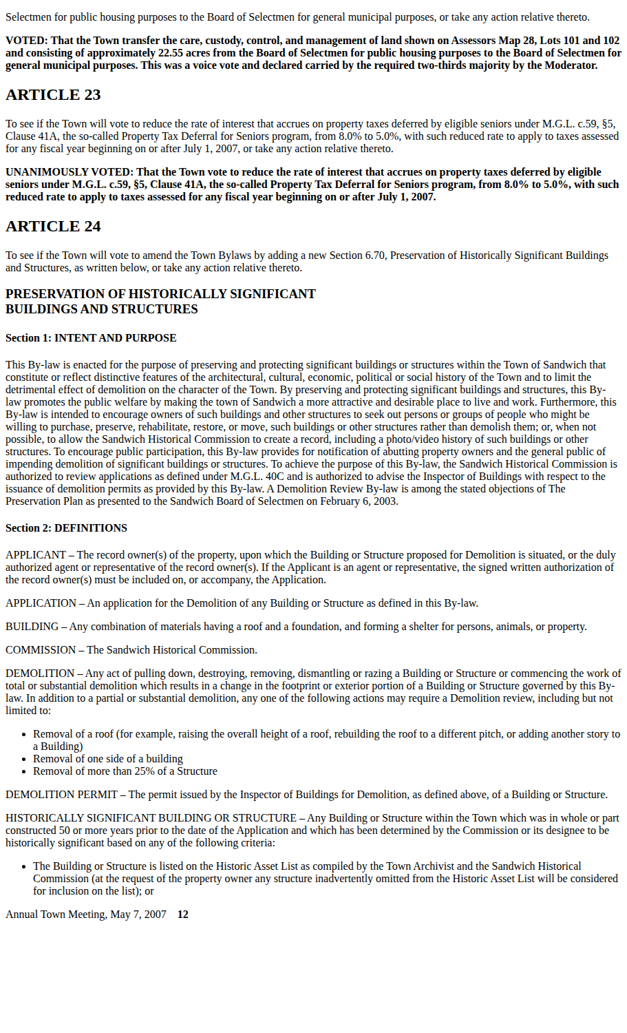Selectmen for public housing purposes to the Board of Selectmen for general municipal purposes, or take any action relative thereto.
VOTED: That the Town transfer the care, custody, control, and management of land shown on Assessors Map 28, Lots 101 and 102 and consisting of approximately 22.55 acres from the Board of Selectmen for public housing purposes to the Board of Selectmen for general municipal purposes. This was a voice vote and declared carried by the required two-thirds majority by the Moderator.
ARTICLE 23
To see if the Town will vote to reduce the rate of interest that accrues on property taxes deferred by eligible seniors under M.G.L. c.59, §5, Clause 41A, the so-called Property Tax Deferral for Seniors program, from 8.0% to 5.0%, with such reduced rate to apply to taxes assessed for any fiscal year beginning on or after July 1, 2007, or take any action relative thereto.
UNANIMOUSLY VOTED: That the Town vote to reduce the rate of interest that accrues on property taxes deferred by eligible seniors under M.G.L. c.59, §5, Clause 41A, the so-called Property Tax Deferral for Seniors program, from 8.0% to 5.0%, with such reduced rate to apply to taxes assessed for any fiscal year beginning on or after July 1, 2007.
ARTICLE 24
To see if the Town will vote to amend the Town Bylaws by adding a new Section 6.70, Preservation of Historically Significant Buildings and Structures, as written below, or take any action relative thereto.
PRESERVATION OF HISTORICALLY SIGNIFICANT
BUILDINGS AND STRUCTURES
Section 1: INTENT AND PURPOSE
This By-law is enacted for the purpose of preserving and protecting significant buildings or structures within the Town of Sandwich that constitute or reflect distinctive features of the architectural, cultural, economic, political or social history of the Town and to limit the detrimental effect of demolition on the character of the Town. By preserving and protecting significant buildings and structures, this By-law promotes the public welfare by making the town of Sandwich a more attractive and desirable place to live and work. Furthermore, this By-law is intended to encourage owners of such buildings and other structures to seek out persons or groups of people who might be willing to purchase, preserve, rehabilitate, restore, or move, such buildings or other structures rather than demolish them; or, when not possible, to allow the Sandwich Historical Commission to create a record, including a photo/video history of such buildings or other structures. To encourage public participation, this By-law provides for notification of abutting property owners and the general public of impending demolition of significant buildings or structures. To achieve the purpose of this By-law, the Sandwich Historical Commission is authorized to review applications as defined under M.G.L. 40C and is authorized to advise the Inspector of Buildings with respect to the issuance of demolition permits as provided by this By-law. A Demolition Review By-law is among the stated objections of The Preservation Plan as presented to the Sandwich Board of Selectmen on February 6, 2003.
Section 2: DEFINITIONS
APPLICANT – The record owner(s) of the property, upon which the Building or Structure proposed for Demolition is situated, or the duly authorized agent or representative of the record owner(s). If the Applicant is an agent or representative, the signed written authorization of the record owner(s) must be included on, or accompany, the Application.
APPLICATION – An application for the Demolition of any Building or Structure as defined in this By-law.
BUILDING – Any combination of materials having a roof and a foundation, and forming a shelter for persons, animals, or property.
COMMISSION – The Sandwich Historical Commission.
DEMOLITION – Any act of pulling down, destroying, removing, dismantling or razing a Building or Structure or commencing the work of total or substantial demolition which results in a change in the footprint or exterior portion of a Building or Structure governed by this By-law. In addition to a partial or substantial demolition, any one of the following actions may require a Demolition review, including but not limited to:
Removal of a roof (for example, raising the overall height of a roof, rebuilding the roof to a different pitch, or adding another story to a Building)
Removal of one side of a building
Removal of more than 25% of a Structure
DEMOLITION PERMIT – The permit issued by the Inspector of Buildings for Demolition, as defined above, of a Building or Structure.
HISTORICALLY SIGNIFICANT BUILDING OR STRUCTURE – Any Building or Structure within the Town which was in whole or part constructed 50 or more years prior to the date of the Application and which has been determined by the Commission or its designee to be historically significant based on any of the following criteria:
The Building or Structure is listed on the Historic Asset List as compiled by the Town Archivist and the Sandwich Historical Commission (at the request of the property owner any structure inadvertently omitted from the Historic Asset List will be considered for inclusion on the list); or
Annual Town Meeting, May 7, 2007 12